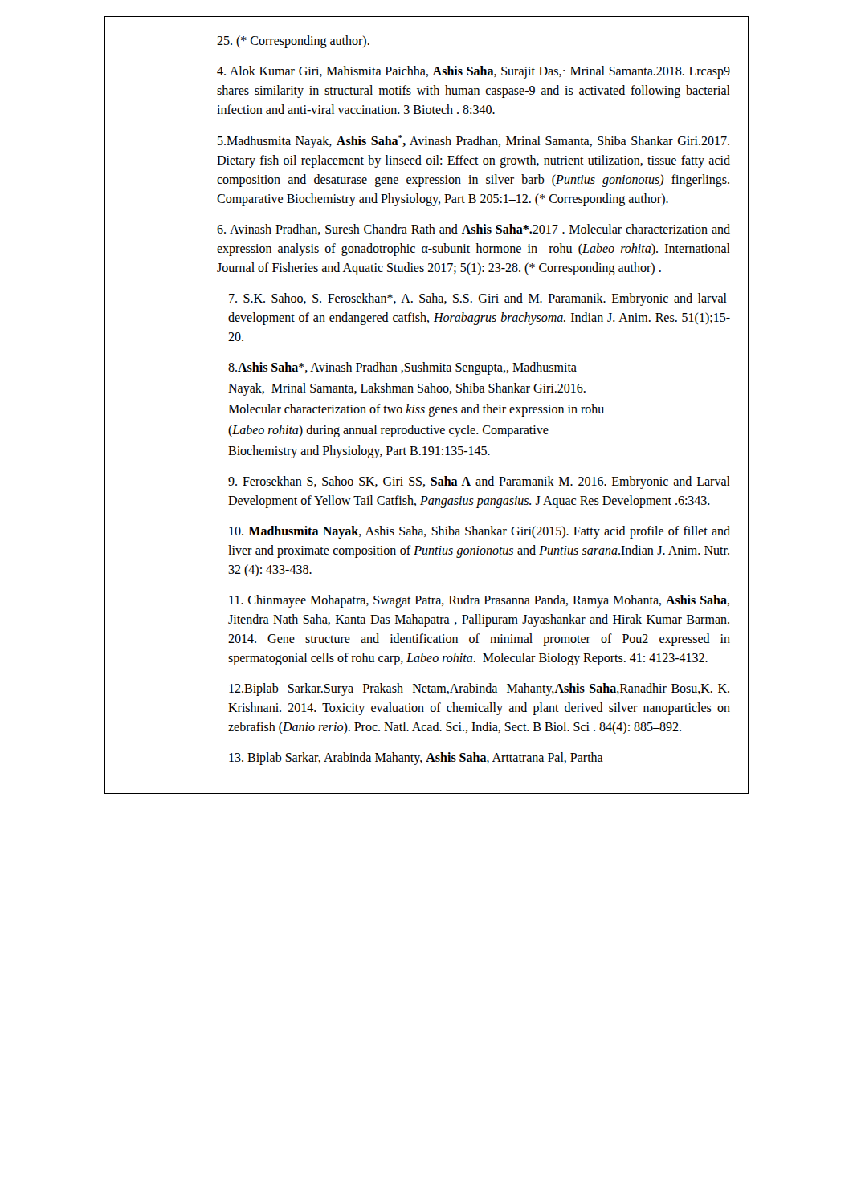25. (* Corresponding author).
4. Alok Kumar Giri, Mahismita Paichha, Ashis Saha, Surajit Das,· Mrinal Samanta.2018. Lrcasp9 shares similarity in structural motifs with human caspase-9 and is activated following bacterial infection and anti-viral vaccination. 3 Biotech . 8:340.
5.Madhusmita Nayak, Ashis Saha*, Avinash Pradhan, Mrinal Samanta, Shiba Shankar Giri.2017. Dietary fish oil replacement by linseed oil: Effect on growth, nutrient utilization, tissue fatty acid composition and desaturase gene expression in silver barb (Puntius gonionotus) fingerlings. Comparative Biochemistry and Physiology, Part B 205:1–12. (* Corresponding author).
6. Avinash Pradhan, Suresh Chandra Rath and Ashis Saha*. 2017 . Molecular characterization and expression analysis of gonadotrophic α-subunit hormone in rohu (Labeo rohita). International Journal of Fisheries and Aquatic Studies 2017; 5(1): 23-28. (* Corresponding author) .
7. S.K. Sahoo, S. Ferosekhan*, A. Saha, S.S. Giri and M. Paramanik. Embryonic and larval development of an endangered catfish, Horabagrus brachysoma. Indian J. Anim. Res. 51(1);15-20.
8.Ashis Saha*, Avinash Pradhan ,Sushmita Sengupta,, Madhusmita
Nayak, Mrinal Samanta, Lakshman Sahoo, Shiba Shankar Giri.2016.
Molecular characterization of two kiss genes and their expression in rohu
(Labeo rohita) during annual reproductive cycle. Comparative
Biochemistry and Physiology, Part B.191:135-145.
9. Ferosekhan S, Sahoo SK, Giri SS, Saha A and Paramanik M. 2016. Embryonic and Larval Development of Yellow Tail Catfish, Pangasius pangasius. J Aquac Res Development .6:343.
10. Madhusmita Nayak, Ashis Saha, Shiba Shankar Giri(2015). Fatty acid profile of fillet and liver and proximate composition of Puntius gonionotus and Puntius sarana.Indian J. Anim. Nutr. 32 (4): 433-438.
11. Chinmayee Mohapatra, Swagat Patra, Rudra Prasanna Panda, Ramya Mohanta, Ashis Saha, Jitendra Nath Saha, Kanta Das Mahapatra , Pallipuram Jayashankar and Hirak Kumar Barman. 2014. Gene structure and identification of minimal promoter of Pou2 expressed in spermatogonial cells of rohu carp, Labeo rohita. Molecular Biology Reports. 41: 4123-4132.
12.Biplab Sarkar.Surya Prakash Netam,Arabinda Mahanty,Ashis Saha,Ranadhir Bosu,K. K. Krishnani. 2014. Toxicity evaluation of chemically and plant derived silver nanoparticles on zebrafish (Danio rerio). Proc. Natl. Acad. Sci., India, Sect. B Biol. Sci . 84(4): 885–892.
13. Biplab Sarkar, Arabinda Mahanty, Ashis Saha, Arttatrana Pal, Partha